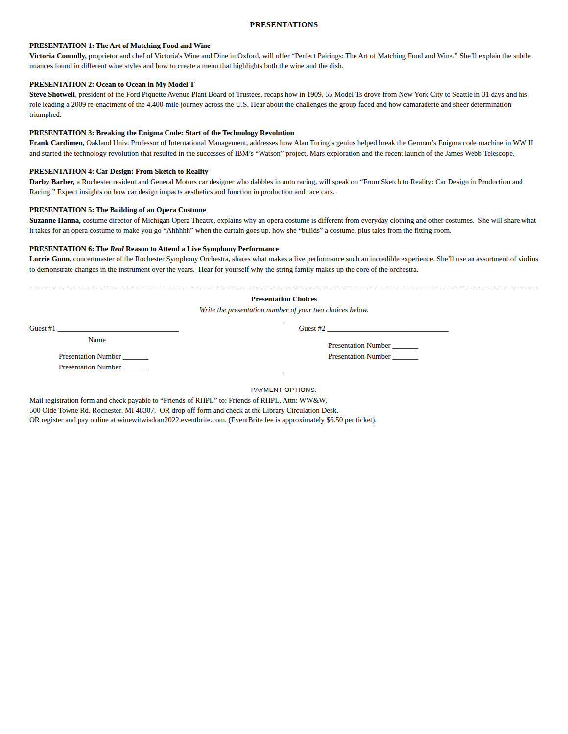PRESENTATIONS
PRESENTATION 1: The Art of Matching Food and Wine
Victoria Connolly, proprietor and chef of Victoria's Wine and Dine in Oxford, will offer “Perfect Pairings: The Art of Matching Food and Wine.” She’ll explain the subtle nuances found in different wine styles and how to create a menu that highlights both the wine and the dish.
PRESENTATION 2: Ocean to Ocean in My Model T
Steve Shotwell, president of the Ford Piquette Avenue Plant Board of Trustees, recaps how in 1909, 55 Model Ts drove from New York City to Seattle in 31 days and his role leading a 2009 re-enactment of the 4,400-mile journey across the U.S. Hear about the challenges the group faced and how camaraderie and sheer determination triumphed.
PRESENTATION 3: Breaking the Enigma Code: Start of the Technology Revolution
Frank Cardimen, Oakland Univ. Professor of International Management, addresses how Alan Turing’s genius helped break the German’s Enigma code machine in WW II and started the technology revolution that resulted in the successes of IBM’s “Watson” project, Mars exploration and the recent launch of the James Webb Telescope.
PRESENTATION 4: Car Design: From Sketch to Reality
Darby Barber, a Rochester resident and General Motors car designer who dabbles in auto racing, will speak on “From Sketch to Reality: Car Design in Production and Racing.” Expect insights on how car design impacts aesthetics and function in production and race cars.
PRESENTATION 5: The Building of an Opera Costume
Suzanne Hanna, costume director of Michigan Opera Theatre, explains why an opera costume is different from everyday clothing and other costumes. She will share what it takes for an opera costume to make you go “Ahhhhh” when the curtain goes up, how she “builds” a costume, plus tales from the fitting room.
PRESENTATION 6: The Real Reason to Attend a Live Symphony Performance
Lorrie Gunn, concertmaster of the Rochester Symphony Orchestra, shares what makes a live performance such an incredible experience. She’ll use an assortment of violins to demonstrate changes in the instrument over the years. Hear for yourself why the string family makes up the core of the orchestra.
Presentation Choices
Write the presentation number of your two choices below.
| Guest #1 _________________________________ Name Presentation Number _______ Presentation Number _______ | Guest #2 _________________________________ Presentation Number _______ Presentation Number _______ |
PAYMENT OPTIONS:
Mail registration form and check payable to “Friends of RHPL” to: Friends of RHPL, Attn: WW&W,
500 Olde Towne Rd, Rochester, MI 48307. OR drop off form and check at the Library Circulation Desk.
OR register and pay online at winewitwisdom2022.eventbrite.com. (EventBrite fee is approximately $6.50 per ticket).